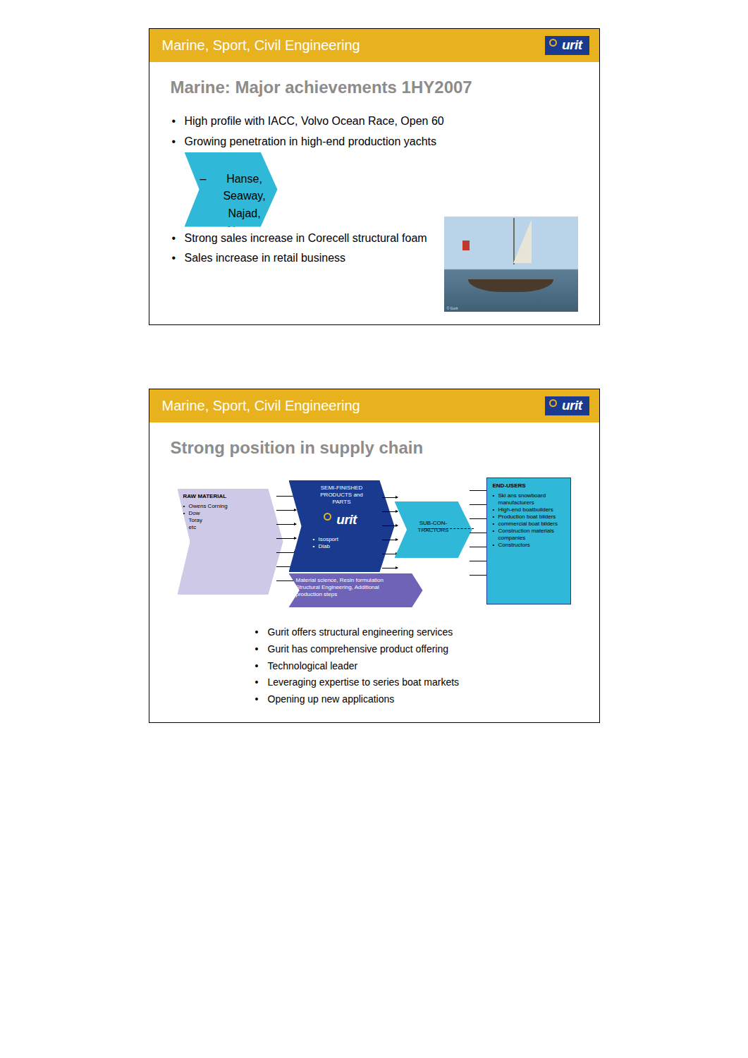Marine, Sport, Civil Engineering
Gurit
Marine: Major achievements 1HY2007
High profile with IACC, Volvo Ocean Race, Open 60
Growing penetration in high-end production yachts
Hanse, Seaway, Najad, Nautor Swan, Baltic etc
Strong sales increase in Corecell structural foam
Sales increase in retail business
© Gurit
Marine, Sport, Civil Engineering
Gurit
Strong position in supply chain
RAW MATERIAL
Owens Corning
Dow
Toray
etc
SEMI-FINISHED
PRODUCTS and
PARTS
Gurit
Isosport
Diab
SUB-CON-
TRACTORS
END-USERS
Ski ans snowboard manufacturers
High-end boatbuilders
Production boat bilders
commercial boat bilders
Construction materials companies
Constructors
Material science, Resin formulation
Structural Engineering, Additional
production steps
Gurit offers structural engineering services
Gurit has comprehensive product offering
Technological leader
Leveraging expertise to series boat markets
Opening up new applications